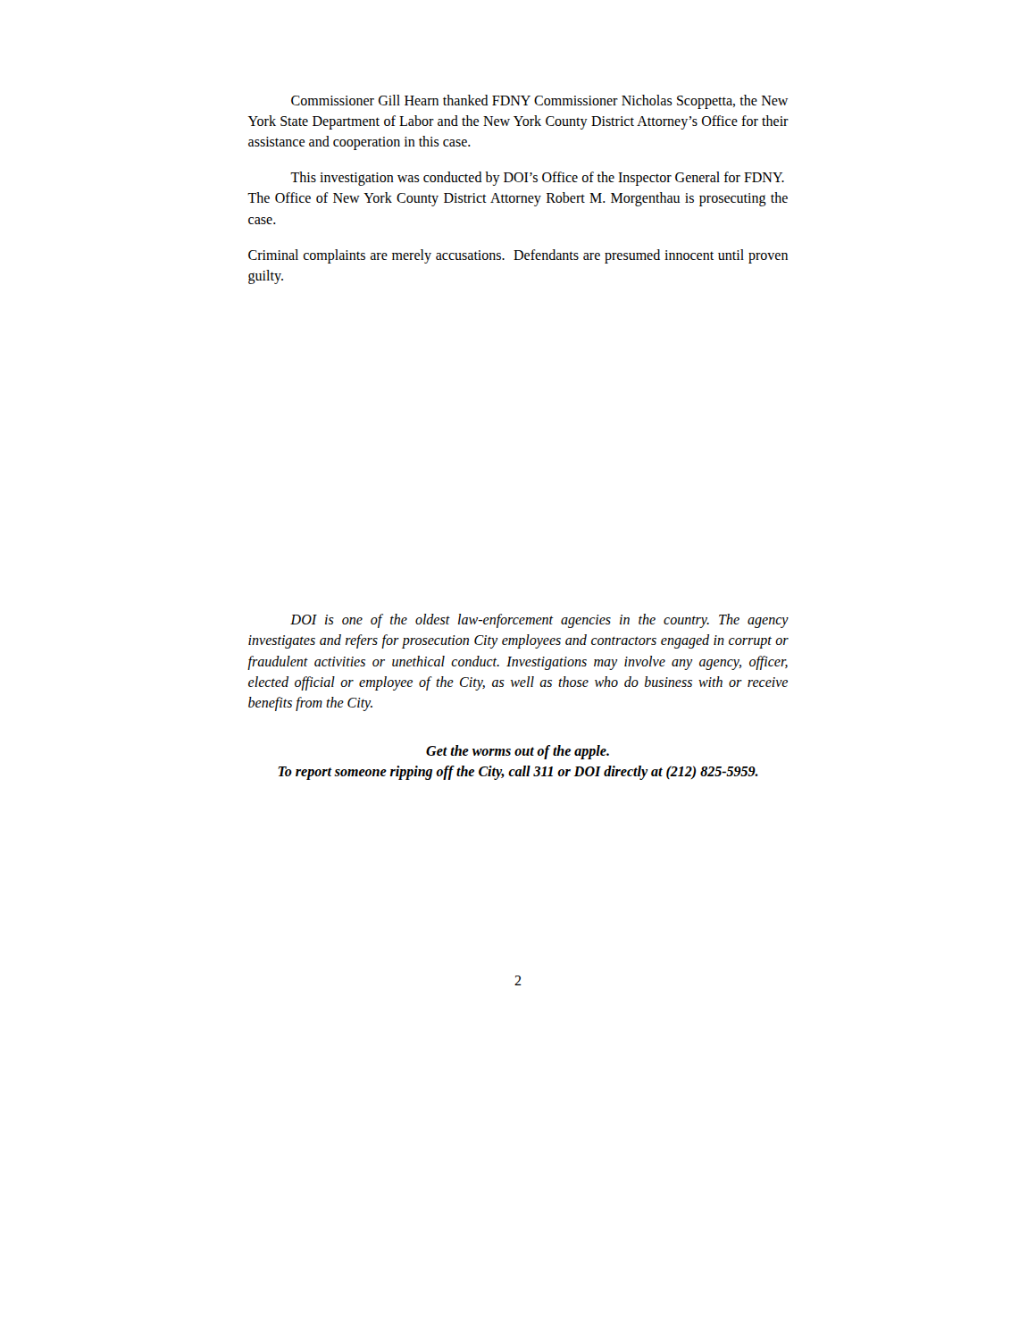Commissioner Gill Hearn thanked FDNY Commissioner Nicholas Scoppetta, the New York State Department of Labor and the New York County District Attorney’s Office for their assistance and cooperation in this case.
This investigation was conducted by DOI’s Office of the Inspector General for FDNY. The Office of New York County District Attorney Robert M. Morgenthau is prosecuting the case.
Criminal complaints are merely accusations. Defendants are presumed innocent until proven guilty.
DOI is one of the oldest law-enforcement agencies in the country. The agency investigates and refers for prosecution City employees and contractors engaged in corrupt or fraudulent activities or unethical conduct. Investigations may involve any agency, officer, elected official or employee of the City, as well as those who do business with or receive benefits from the City.
Get the worms out of the apple.
To report someone ripping off the City, call 311 or DOI directly at (212) 825-5959.
2